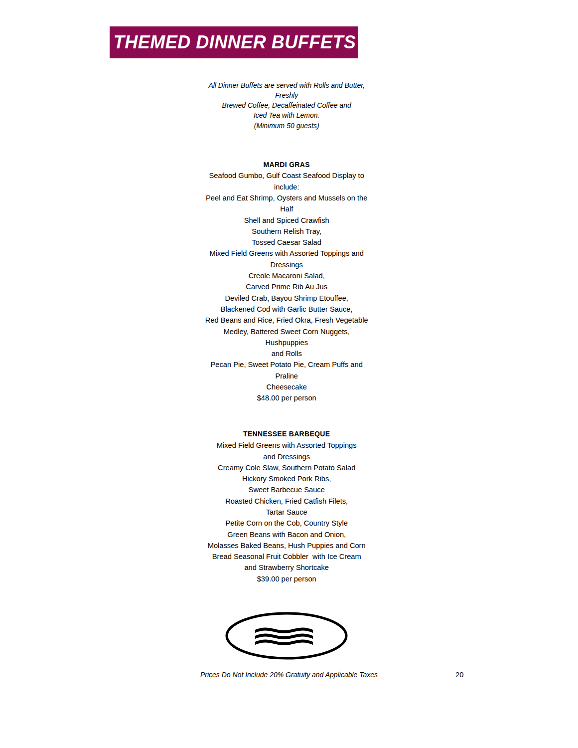THEMED DINNER BUFFETS
All Dinner Buffets are served with Rolls and Butter, Freshly
Brewed Coffee, Decaffeinated Coffee and
Iced Tea with Lemon.
(Minimum 50 guests)
MARDI GRAS
Seafood Gumbo, Gulf Coast Seafood Display to
include:
Peel and Eat Shrimp, Oysters and Mussels on the Half
Shell and Spiced Crawfish
Southern Relish Tray,
Tossed Caesar Salad
Mixed Field Greens with Assorted Toppings and
Dressings
Creole Macaroni Salad,
Carved Prime Rib Au Jus
Deviled Crab, Bayou Shrimp Etouffee,
Blackened Cod with Garlic Butter Sauce,
Red Beans and Rice, Fried Okra, Fresh Vegetable
Medley, Battered Sweet Corn Nuggets, Hushpuppies
and Rolls
Pecan Pie, Sweet Potato Pie, Cream Puffs and Praline
Cheesecake
$48.00 per person
TENNESSEE BARBEQUE
Mixed Field Greens with Assorted Toppings
and Dressings
Creamy Cole Slaw, Southern Potato Salad
Hickory Smoked Pork Ribs,
Sweet Barbecue Sauce
Roasted Chicken, Fried Catfish Filets,
Tartar Sauce
Petite Corn on the Cob, Country Style
Green Beans with Bacon and Onion,
Molasses Baked Beans, Hush Puppies and Corn
Bread Seasonal Fruit Cobbler with Ice Cream
and Strawberry Shortcake
$39.00 per person
Prices Do Not Include 20% Gratuity and Applicable Taxes
20